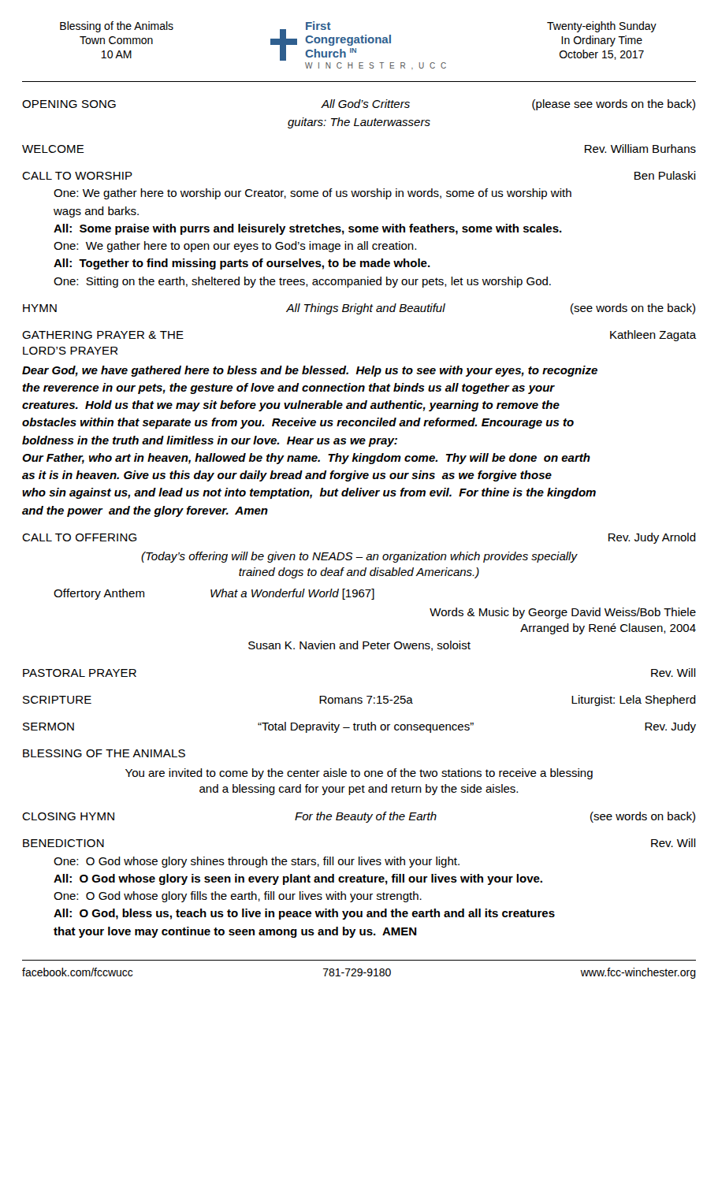Blessing of the Animals
Town Common
10 AM
First
Congregational
Church IN W I N C H E S T E R , U C C
Twenty-eighth Sunday
In Ordinary Time
October 15, 2017
Opening Song
All God’s Critters
(please see words on the back)
guitars: The Lauterwassers
Welcome
Rev. William Burhans
Call to Worship
Ben Pulaski
One: We gather here to worship our Creator, some of us worship in words, some of us worship with
wags and barks.
All: Some praise with purrs and leisurely stretches, some with feathers, some with scales.
One: We gather here to open our eyes to God’s image in all creation.
All: Together to find missing parts of ourselves, to be made whole.
One: Sitting on the earth, sheltered by the trees, accompanied by our pets, let us worship God.
Hymn
All Things Bright and Beautiful
(see words on the back)
Gathering Prayer & The Lord’s Prayer
Kathleen Zagata
Dear God, we have gathered here to bless and be blessed. Help us to see with your eyes, to recognize
the reverence in our pets, the gesture of love and connection that binds us all together as your
creatures. Hold us that we may sit before you vulnerable and authentic, yearning to remove the
obstacles within that separate us from you. Receive us reconciled and reformed. Encourage us to
boldness in the truth and limitless in our love. Hear us as we pray:
Our Father, who art in heaven, hallowed be thy name. Thy kingdom come. Thy will be done on earth
as it is in heaven. Give us this day our daily bread and forgive us our sins as we forgive those
who sin against us, and lead us not into temptation, but deliver us from evil. For thine is the kingdom
and the power and the glory forever. Amen
Call to Offering
Rev. Judy Arnold
(Today’s offering will be given to NEADS – an organization which provides specially
trained dogs to deaf and disabled Americans.)
Offertory Anthem
What a Wonderful World [1967]
Words & Music by George David Weiss/Bob Thiele
Arranged by René Clausen, 2004
Susan K. Navien and Peter Owens, soloist
Pastoral Prayer
Rev. Will
Scripture
Romans 7:15-25a
Liturgist: Lela Shepherd
Sermon
“Total Depravity – truth or consequences”
Rev. Judy
Blessing of the Animals
You are invited to come by the center aisle to one of the two stations to receive a blessing
and a blessing card for your pet and return by the side aisles.
Closing Hymn
For the Beauty of the Earth
(see words on back)
Benediction
Rev. Will
One: O God whose glory shines through the stars, fill our lives with your light.
All: O God whose glory is seen in every plant and creature, fill our lives with your love.
One: O God whose glory fills the earth, fill our lives with your strength.
All: O God, bless us, teach us to live in peace with you and the earth and all its creatures
that your love may continue to seen among us and by us. AMEN
facebook.com/fccwucc 781-729-9180 www.fcc-winchester.org